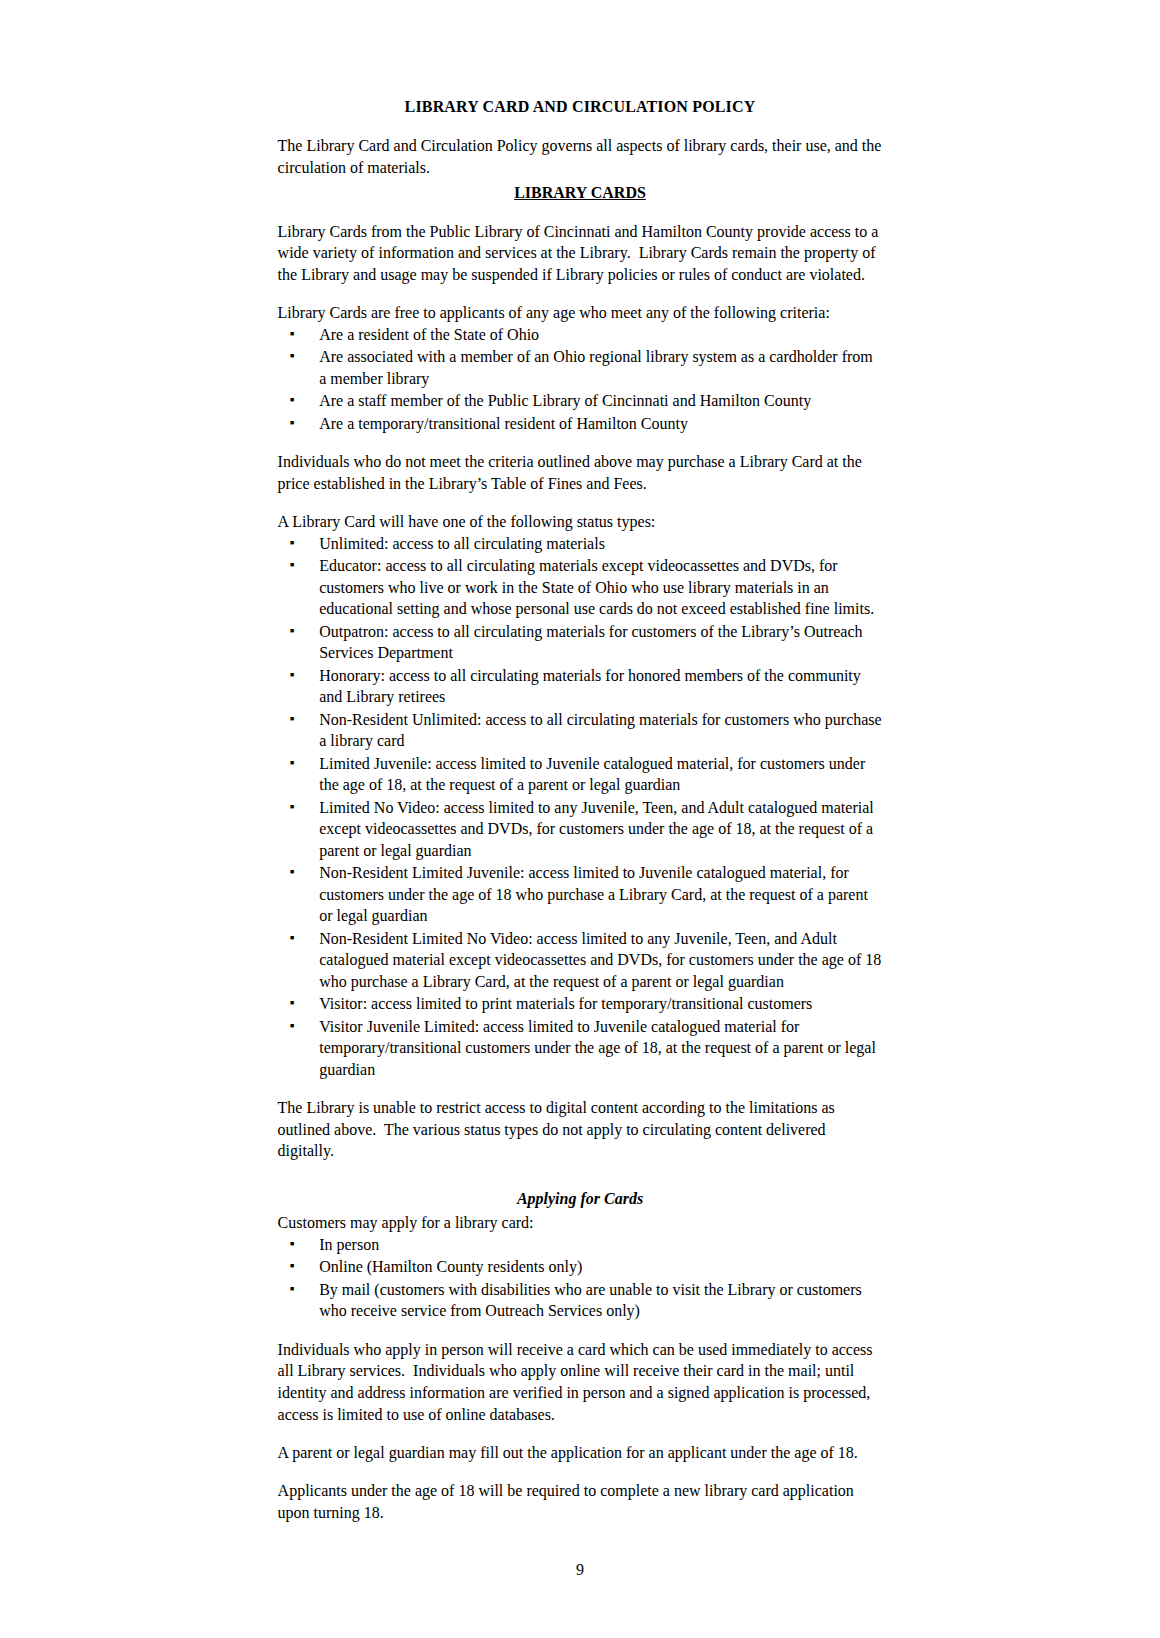LIBRARY CARD AND CIRCULATION POLICY
The Library Card and Circulation Policy governs all aspects of library cards, their use, and the circulation of materials.
LIBRARY CARDS
Library Cards from the Public Library of Cincinnati and Hamilton County provide access to a wide variety of information and services at the Library. Library Cards remain the property of the Library and usage may be suspended if Library policies or rules of conduct are violated.
Library Cards are free to applicants of any age who meet any of the following criteria:
Are a resident of the State of Ohio
Are associated with a member of an Ohio regional library system as a cardholder from a member library
Are a staff member of the Public Library of Cincinnati and Hamilton County
Are a temporary/transitional resident of Hamilton County
Individuals who do not meet the criteria outlined above may purchase a Library Card at the price established in the Library’s Table of Fines and Fees.
A Library Card will have one of the following status types:
Unlimited: access to all circulating materials
Educator: access to all circulating materials except videocassettes and DVDs, for customers who live or work in the State of Ohio who use library materials in an educational setting and whose personal use cards do not exceed established fine limits.
Outpatron: access to all circulating materials for customers of the Library’s Outreach Services Department
Honorary: access to all circulating materials for honored members of the community and Library retirees
Non-Resident Unlimited: access to all circulating materials for customers who purchase a library card
Limited Juvenile: access limited to Juvenile catalogued material, for customers under the age of 18, at the request of a parent or legal guardian
Limited No Video: access limited to any Juvenile, Teen, and Adult catalogued material except videocassettes and DVDs, for customers under the age of 18, at the request of a parent or legal guardian
Non-Resident Limited Juvenile: access limited to Juvenile catalogued material, for customers under the age of 18 who purchase a Library Card, at the request of a parent or legal guardian
Non-Resident Limited No Video: access limited to any Juvenile, Teen, and Adult catalogued material except videocassettes and DVDs, for customers under the age of 18 who purchase a Library Card, at the request of a parent or legal guardian
Visitor: access limited to print materials for temporary/transitional customers
Visitor Juvenile Limited: access limited to Juvenile catalogued material for temporary/transitional customers under the age of 18, at the request of a parent or legal guardian
The Library is unable to restrict access to digital content according to the limitations as outlined above. The various status types do not apply to circulating content delivered digitally.
Applying for Cards
Customers may apply for a library card:
In person
Online (Hamilton County residents only)
By mail (customers with disabilities who are unable to visit the Library or customers who receive service from Outreach Services only)
Individuals who apply in person will receive a card which can be used immediately to access all Library services. Individuals who apply online will receive their card in the mail; until identity and address information are verified in person and a signed application is processed, access is limited to use of online databases.
A parent or legal guardian may fill out the application for an applicant under the age of 18.
Applicants under the age of 18 will be required to complete a new library card application upon turning 18.
9